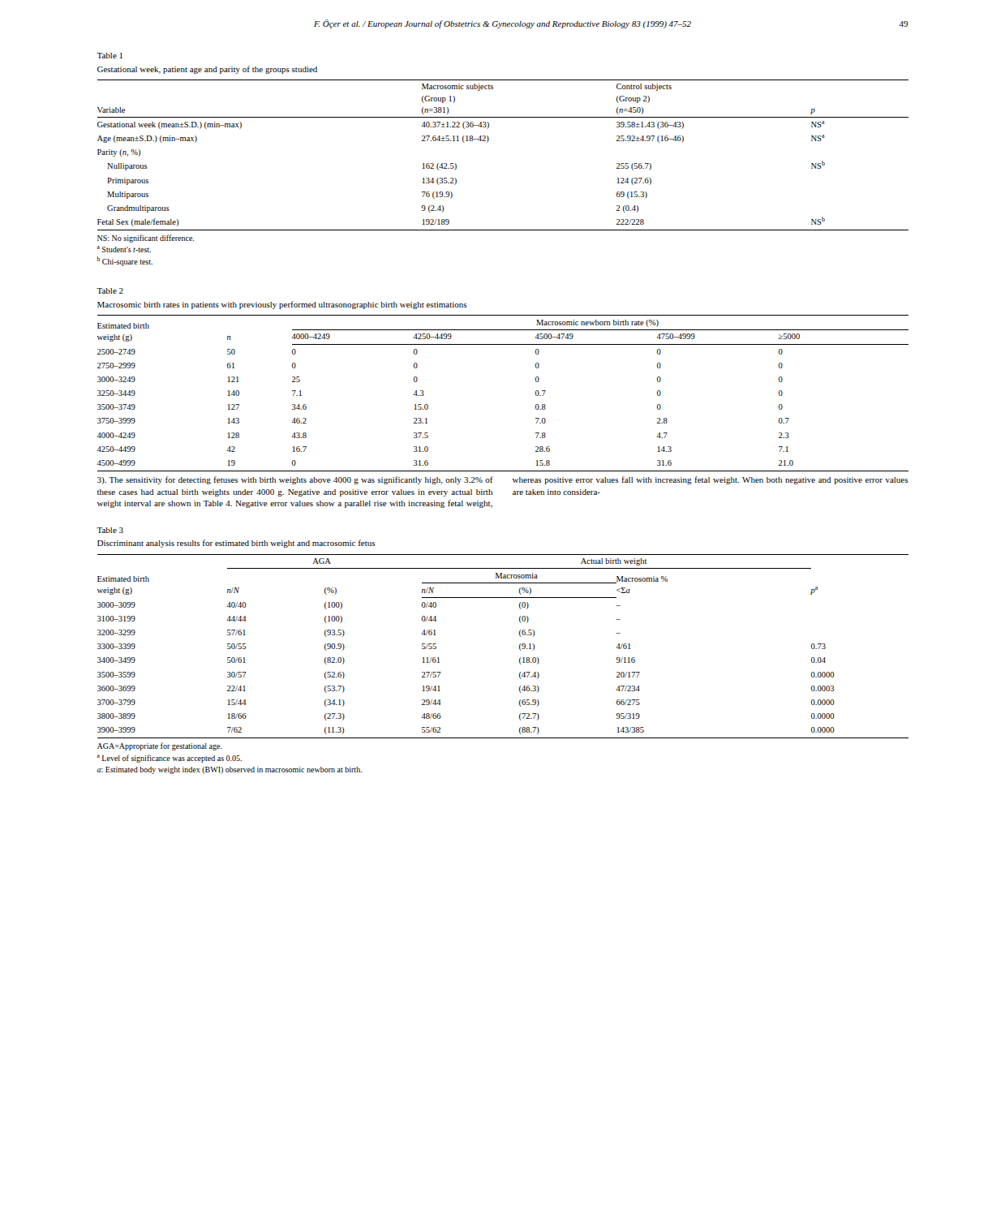F. Öçer et al. / European Journal of Obstetrics & Gynecology and Reproductive Biology 83 (1999) 47–52 49
Table 1
Gestational week, patient age and parity of the groups studied
| Variable | Macrosomic subjects (Group 1) ( n =381) | Control subjects (Group 2) ( n =450) | p |
| --- | --- | --- | --- |
| Gestational week (mean±S.D.) (min–max) | 40.37±1.22 (36–43) | 39.58±1.43 (36–43) | NS a |
| Age (mean±S.D.) (min–max) | 27.64±5.11 (18–42) | 25.92±4.97 (16–46) | NS a |
| Parity ( n , %) | | | |
| Nulliparous | 162 (42.5) | 255 (56.7) | NS b |
| Primiparous | 134 (35.2) | 124 (27.6) | |
| Multiparous | 76 (19.9) | 69 (15.3) | |
| Grandmultiparous | 9 (2.4) | 2 (0.4) | |
| Fetal Sex (male/female) | 192/189 | 222/228 | NS b |
NS: No significant difference.
a Student's t-test.
b Chi-square test.
Table 2
Macrosomic birth rates in patients with previously performed ultrasonographic birth weight estimations
| Estimated birth weight (g) | n | Macrosomic newborn birth rate (%) |
| --- | --- | --- |
| 4000–4249 | 4250–4499 | 4500–4749 | 4750–4999 | ≥5000 |
| 2500–2749 | 50 | 0 | 0 | 0 | 0 | 0 |
| 2750–2999 | 61 | 0 | 0 | 0 | 0 | 0 |
| 3000–3249 | 121 | 25 | 0 | 0 | 0 | 0 |
| 3250–3449 | 140 | 7.1 | 4.3 | 0.7 | 0 | 0 |
| 3500–3749 | 127 | 34.6 | 15.0 | 0.8 | 0 | 0 |
| 3750–3999 | 143 | 46.2 | 23.1 | 7.0 | 2.8 | 0.7 |
| 4000–4249 | 128 | 43.8 | 37.5 | 7.8 | 4.7 | 2.3 |
| 4250–4499 | 42 | 16.7 | 31.0 | 28.6 | 14.3 | 7.1 |
| 4500–4999 | 19 | 0 | 31.6 | 15.8 | 31.6 | 21.0 |
3). The sensitivity for detecting fetuses with birth weights above 4000 g was significantly high, only 3.2% of these cases had actual birth weights under 4000 g. Negative and positive error values in every actual birth weight interval are shown in Table 4. Negative error values show a parallel rise with increasing fetal weight, whereas positive error values fall with increasing fetal weight. When both negative and positive error values are taken into considera-
Table 3
Discriminant analysis results for estimated birth weight and macrosomic fetus
| Estimated birth weight (g) | AGA | Actual birth weight | p a |
| --- | --- | --- | --- |
| n / N | (%) | Macrosomia | Macrosomia % <Σ a |
| n / N | (%) |
| 3000–3099 | 40/40 | (100) | 0/40 | (0) | – | |
| 3100–3199 | 44/44 | (100) | 0/44 | (0) | – | |
| 3200–3299 | 57/61 | (93.5) | 4/61 | (6.5) | – | |
| 3300–3399 | 50/55 | (90.9) | 5/55 | (9.1) | 4/61 | 0.73 |
| 3400–3499 | 50/61 | (82.0) | 11/61 | (18.0) | 9/116 | 0.04 |
| 3500–3599 | 30/57 | (52.6) | 27/57 | (47.4) | 20/177 | 0.0000 |
| 3600–3699 | 22/41 | (53.7) | 19/41 | (46.3) | 47/234 | 0.0003 |
| 3700–3799 | 15/44 | (34.1) | 29/44 | (65.9) | 66/275 | 0.0000 |
| 3800–3899 | 18/66 | (27.3) | 48/66 | (72.7) | 95/319 | 0.0000 |
| 3900–3999 | 7/62 | (11.3) | 55/62 | (88.7) | 143/385 | 0.0000 |
AGA=Appropriate for gestational age.
a Level of significance was accepted as 0.05.
a: Estimated body weight index (BWI) observed in macrosomic newborn at birth.